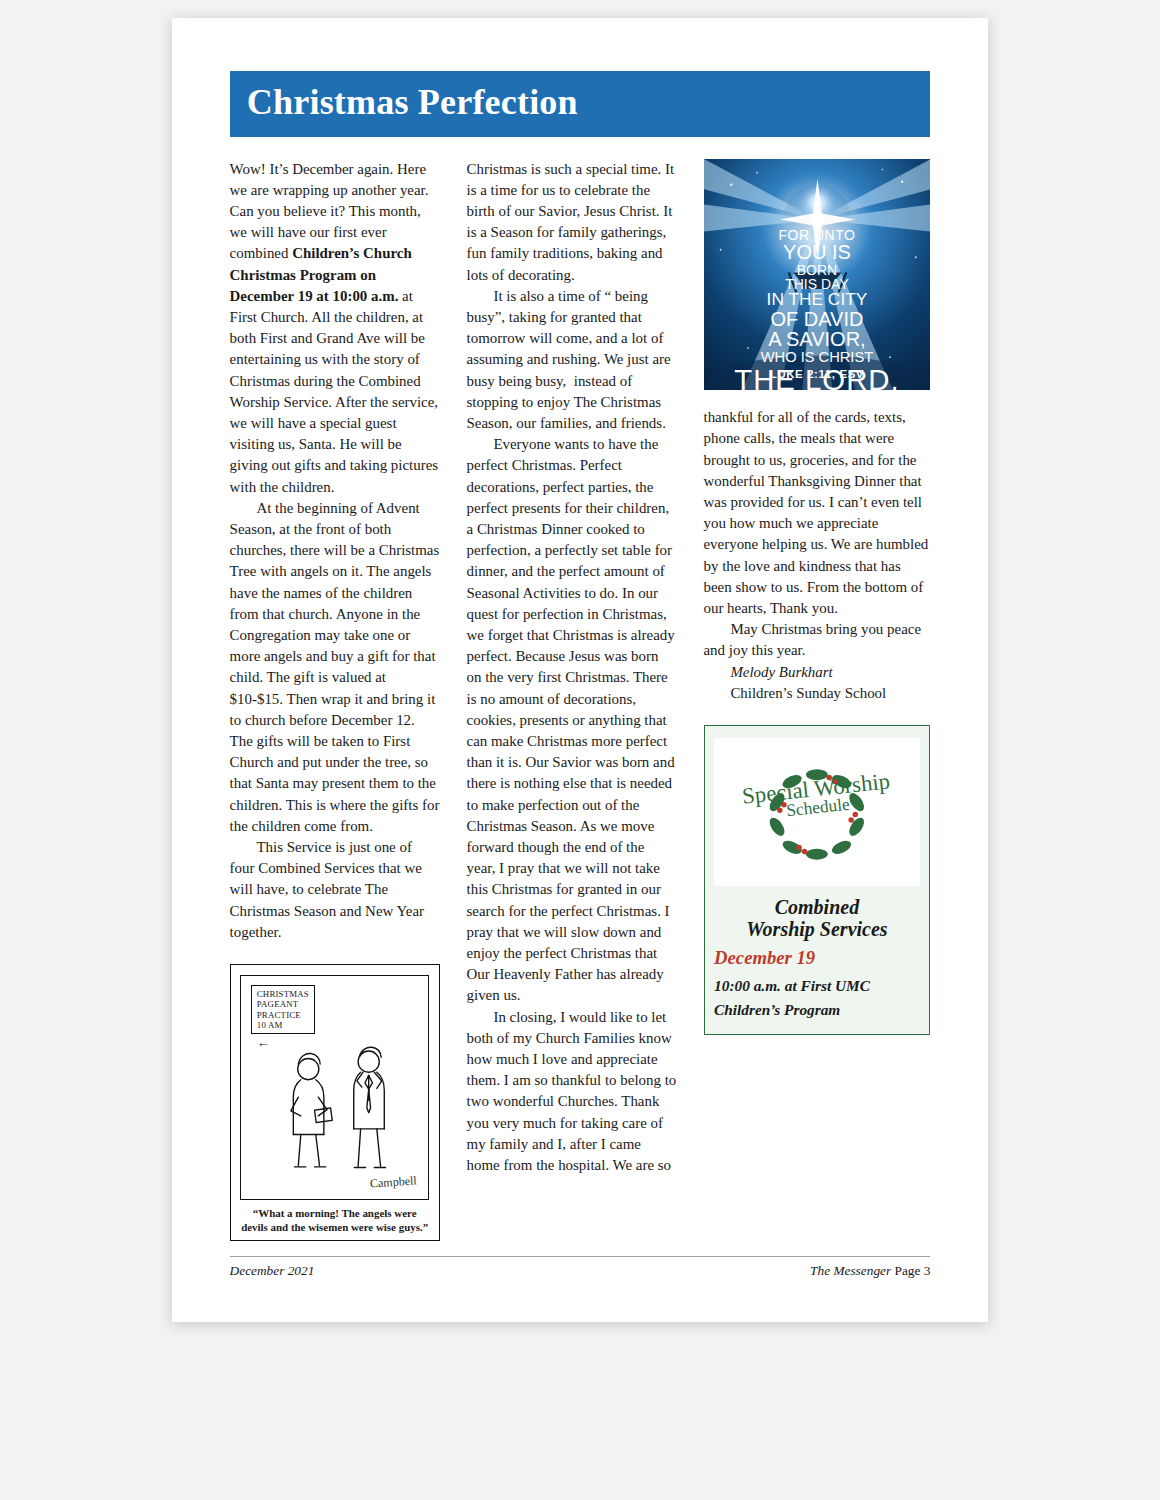Christmas Perfection
Wow! It’s December again. Here we are wrapping up another year. Can you believe it? This month, we will have our first ever combined Children’s Church Christmas Program on December 19 at 10:00 a.m. at First Church. All the children, at both First and Grand Ave will be entertaining us with the story of Christmas during the Combined Worship Service. After the service, we will have a special guest visiting us, Santa. He will be giving out gifts and taking pictures with the children.
At the beginning of Advent Season, at the front of both churches, there will be a Christmas Tree with angels on it. The angels have the names of the children from that church. Anyone in the Congregation may take one or more angels and buy a gift for that child. The gift is valued at $10-$15. Then wrap it and bring it to church before December 12. The gifts will be taken to First Church and put under the tree, so that Santa may present them to the children. This is where the gifts for the children come from.
This Service is just one of four Combined Services that we will have, to celebrate The Christmas Season and New Year together.
Christmas
Pageant
Practice
10 am
←
Campbell
“What a morning! The angels were devils and the wisemen were wise guys.”
Christmas is such a special time. It is a time for us to celebrate the birth of our Savior, Jesus Christ. It is a Season for family gatherings, fun family traditions, baking and lots of decorating.
It is also a time of “ being busy”, taking for granted that tomorrow will come, and a lot of assuming and rushing. We just are busy being busy, instead of stopping to enjoy The Christmas Season, our families, and friends.
Everyone wants to have the perfect Christmas. Perfect decorations, perfect parties, the perfect presents for their children, a Christmas Dinner cooked to perfection, a perfectly set table for dinner, and the perfect amount of Seasonal Activities to do. In our quest for perfection in Christmas, we forget that Christmas is already perfect. Because Jesus was born on the very first Christmas. There is no amount of decorations, cookies, presents or anything that can make Christmas more perfect than it is. Our Savior was born and there is nothing else that is needed to make perfection out of the Christmas Season. As we move forward though the end of the year, I pray that we will not take this Christmas for granted in our search for the perfect Christmas. I pray that we will slow down and enjoy the perfect Christmas that Our Heavenly Father has already given us.
In closing, I would like to let both of my Church Families know how much I love and appreciate them. I am so thankful to belong to two wonderful Churches. Thank you very much for taking care of my family and I, after I came home from the hospital. We are so
For unto
You is
Born
This Day
In the City
of David
A Savior,
Who is Christ
The Lord.
LUKE 2:11, ESV
thankful for all of the cards, texts, phone calls, the meals that were brought to us, groceries, and for the wonderful Thanksgiving Dinner that was provided for us. I can’t even tell you how much we appreciate everyone helping us. We are humbled by the love and kindness that has been show to us. From the bottom of our hearts, Thank you.
May Christmas bring you peace and joy this year.
Melody Burkhart
Children’s Sunday School
Special WorshipSchedule
Combined
Worship Services
December 19
10:00 a.m. at First UMC
Children’s Program
December 2021
The Messenger Page 3